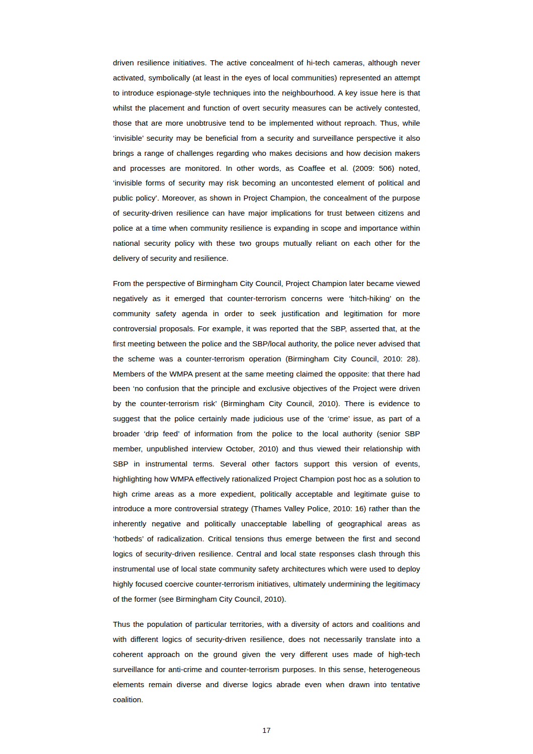driven resilience initiatives. The active concealment of hi-tech cameras, although never activated, symbolically (at least in the eyes of local communities) represented an attempt to introduce espionage-style techniques into the neighbourhood. A key issue here is that whilst the placement and function of overt security measures can be actively contested, those that are more unobtrusive tend to be implemented without reproach. Thus, while ‘invisible’ security may be beneficial from a security and surveillance perspective it also brings a range of challenges regarding who makes decisions and how decision makers and processes are monitored. In other words, as Coaffee et al. (2009: 506) noted, ‘invisible forms of security may risk becoming an uncontested element of political and public policy’. Moreover, as shown in Project Champion, the concealment of the purpose of security-driven resilience can have major implications for trust between citizens and police at a time when community resilience is expanding in scope and importance within national security policy with these two groups mutually reliant on each other for the delivery of security and resilience.
From the perspective of Birmingham City Council, Project Champion later became viewed negatively as it emerged that counter-terrorism concerns were ‘hitch-hiking’ on the community safety agenda in order to seek justification and legitimation for more controversial proposals. For example, it was reported that the SBP, asserted that, at the first meeting between the police and the SBP/local authority, the police never advised that the scheme was a counter-terrorism operation (Birmingham City Council, 2010: 28). Members of the WMPA present at the same meeting claimed the opposite: that there had been ‘no confusion that the principle and exclusive objectives of the Project were driven by the counter-terrorism risk’ (Birmingham City Council, 2010). There is evidence to suggest that the police certainly made judicious use of the ‘crime’ issue, as part of a broader ‘drip feed’ of information from the police to the local authority (senior SBP member, unpublished interview October, 2010) and thus viewed their relationship with SBP in instrumental terms. Several other factors support this version of events, highlighting how WMPA effectively rationalized Project Champion post hoc as a solution to high crime areas as a more expedient, politically acceptable and legitimate guise to introduce a more controversial strategy (Thames Valley Police, 2010: 16) rather than the inherently negative and politically unacceptable labelling of geographical areas as ‘hotbeds’ of radicalization. Critical tensions thus emerge between the first and second logics of security-driven resilience. Central and local state responses clash through this instrumental use of local state community safety architectures which were used to deploy highly focused coercive counter-terrorism initiatives, ultimately undermining the legitimacy of the former (see Birmingham City Council, 2010).
Thus the population of particular territories, with a diversity of actors and coalitions and with different logics of security-driven resilience, does not necessarily translate into a coherent approach on the ground given the very different uses made of high-tech surveillance for anti-crime and counter-terrorism purposes. In this sense, heterogeneous elements remain diverse and diverse logics abrade even when drawn into tentative coalition.
17